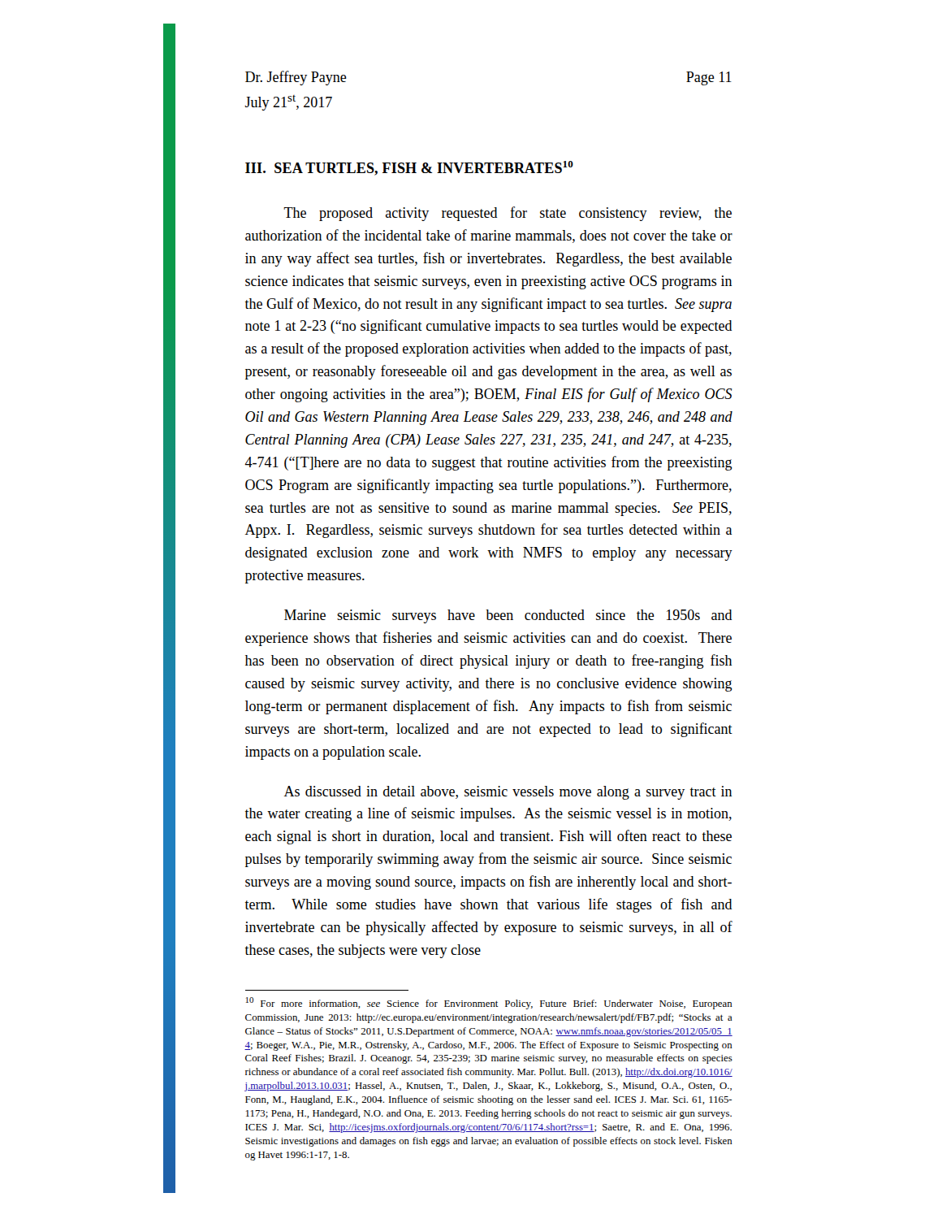Dr. Jeffrey Payne
July 21st, 2017
Page 11
III. Sea Turtles, Fish & Invertebrates10
The proposed activity requested for state consistency review, the authorization of the incidental take of marine mammals, does not cover the take or in any way affect sea turtles, fish or invertebrates. Regardless, the best available science indicates that seismic surveys, even in preexisting active OCS programs in the Gulf of Mexico, do not result in any significant impact to sea turtles. See supra note 1 at 2-23 (“no significant cumulative impacts to sea turtles would be expected as a result of the proposed exploration activities when added to the impacts of past, present, or reasonably foreseeable oil and gas development in the area, as well as other ongoing activities in the area”); BOEM, Final EIS for Gulf of Mexico OCS Oil and Gas Western Planning Area Lease Sales 229, 233, 238, 246, and 248 and Central Planning Area (CPA) Lease Sales 227, 231, 235, 241, and 247, at 4-235, 4-741 (“[T]here are no data to suggest that routine activities from the preexisting OCS Program are significantly impacting sea turtle populations.”). Furthermore, sea turtles are not as sensitive to sound as marine mammal species. See PEIS, Appx. I. Regardless, seismic surveys shutdown for sea turtles detected within a designated exclusion zone and work with NMFS to employ any necessary protective measures.
Marine seismic surveys have been conducted since the 1950s and experience shows that fisheries and seismic activities can and do coexist. There has been no observation of direct physical injury or death to free-ranging fish caused by seismic survey activity, and there is no conclusive evidence showing long-term or permanent displacement of fish. Any impacts to fish from seismic surveys are short-term, localized and are not expected to lead to significant impacts on a population scale.
As discussed in detail above, seismic vessels move along a survey tract in the water creating a line of seismic impulses. As the seismic vessel is in motion, each signal is short in duration, local and transient. Fish will often react to these pulses by temporarily swimming away from the seismic air source. Since seismic surveys are a moving sound source, impacts on fish are inherently local and short-term. While some studies have shown that various life stages of fish and invertebrate can be physically affected by exposure to seismic surveys, in all of these cases, the subjects were very close
10 For more information, see Science for Environment Policy, Future Brief: Underwater Noise, European Commission, June 2013: http://ec.europa.eu/environment/integration/research/newsalert/pdf/FB7.pdf; “Stocks at a Glance – Status of Stocks” 2011, U.S.Department of Commerce, NOAA: www.nmfs.noaa.gov/stories/2012/05/05_14; Boeger, W.A., Pie, M.R., Ostrensky, A., Cardoso, M.F., 2006. The Effect of Exposure to Seismic Prospecting on Coral Reef Fishes; Brazil. J. Oceanogr. 54, 235-239; 3D marine seismic survey, no measurable effects on species richness or abundance of a coral reef associated fish community. Mar. Pollut. Bull. (2013), http://dx.doi.org/10.1016/j.marpolbul.2013.10.031; Hassel, A., Knutsen, T., Dalen, J., Skaar, K., Lokkeborg, S., Misund, O.A., Osten, O., Fonn, M., Haugland, E.K., 2004. Influence of seismic shooting on the lesser sand eel. ICES J. Mar. Sci. 61, 1165-1173; Pena, H., Handegard, N.O. and Ona, E. 2013. Feeding herring schools do not react to seismic air gun surveys. ICES J. Mar. Sci, http://icesjms.oxfordjournals.org/content/70/6/1174.short?rss=1; Saetre, R. and E. Ona, 1996. Seismic investigations and damages on fish eggs and larvae; an evaluation of possible effects on stock level. Fisken og Havet 1996:1-17, 1-8.